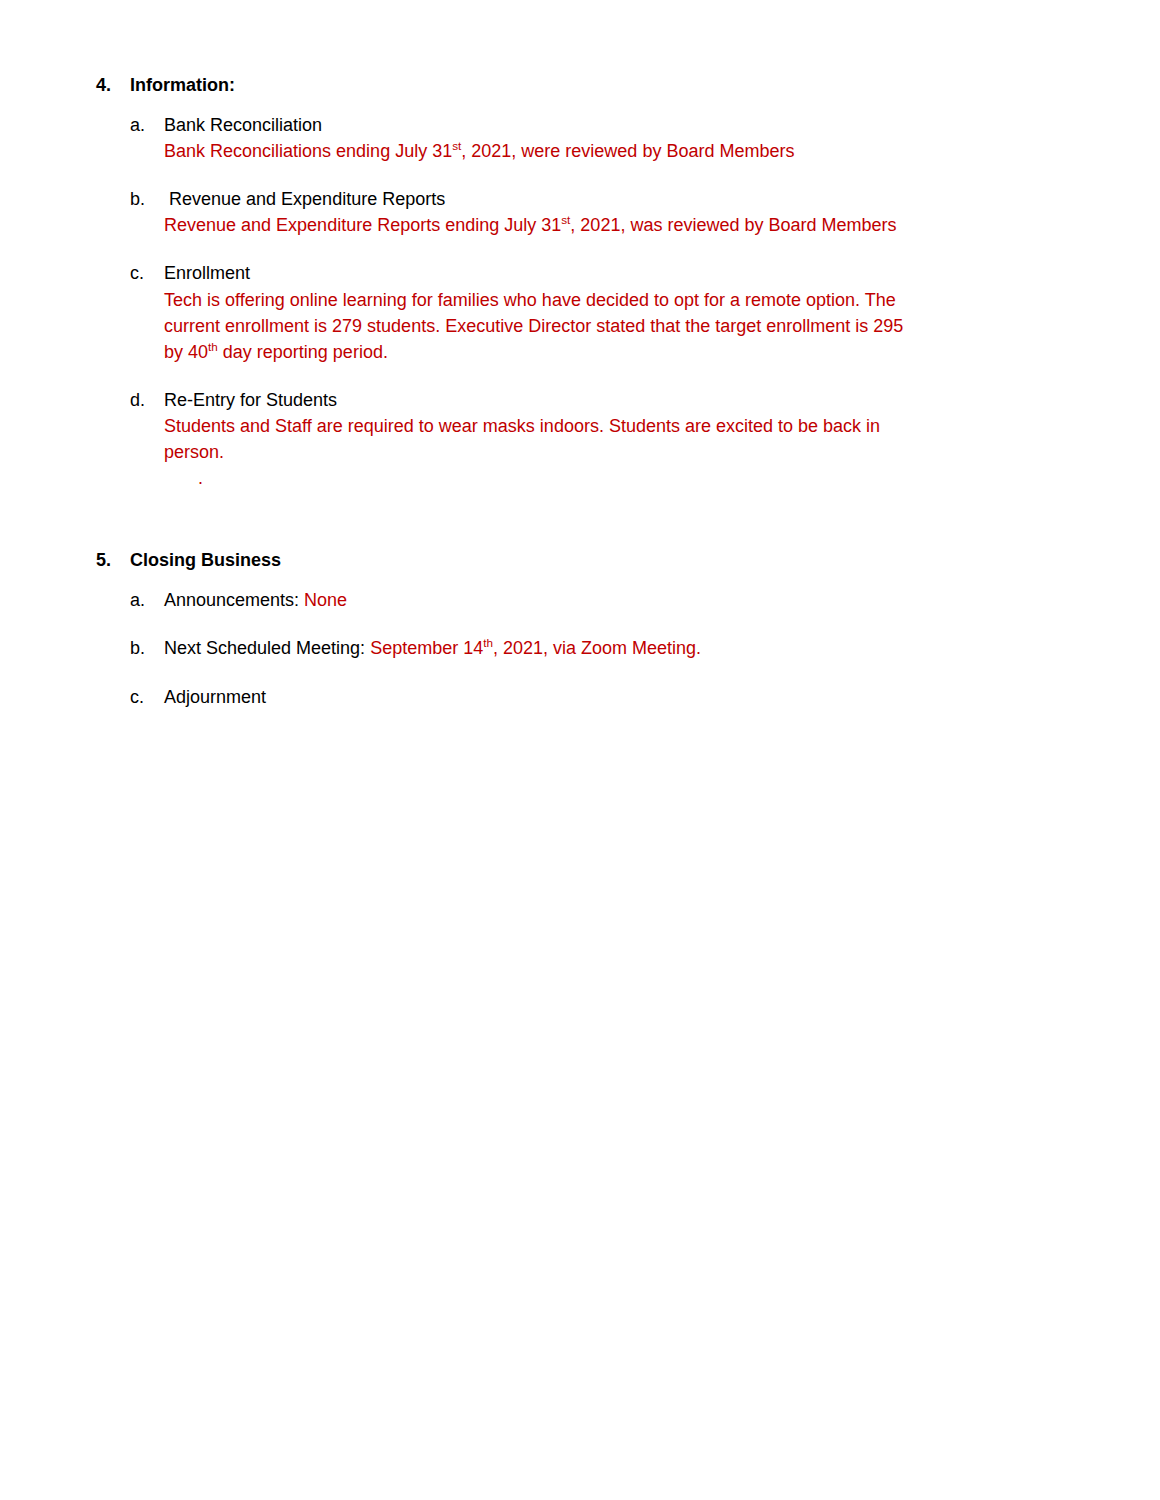4. Information:
a. Bank Reconciliation
Bank Reconciliations ending July 31st, 2021, were reviewed by Board Members
b. Revenue and Expenditure Reports
Revenue and Expenditure Reports ending July 31st, 2021, was reviewed by Board Members
c. Enrollment
Tech is offering online learning for families who have decided to opt for a remote option. The current enrollment is 279 students. Executive Director stated that the target enrollment is 295 by 40th day reporting period.
d. Re-Entry for Students
Students and Staff are required to wear masks indoors. Students are excited to be back in person.
.
5. Closing Business
a. Announcements: None
b. Next Scheduled Meeting: September 14th, 2021, via Zoom Meeting.
c. Adjournment